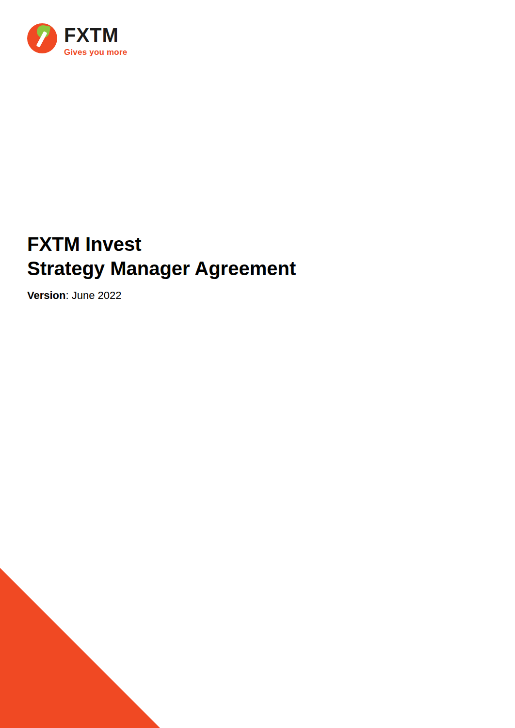FXTM
Gives you more
FXTM Invest
Strategy Manager Agreement
Version: June 2022